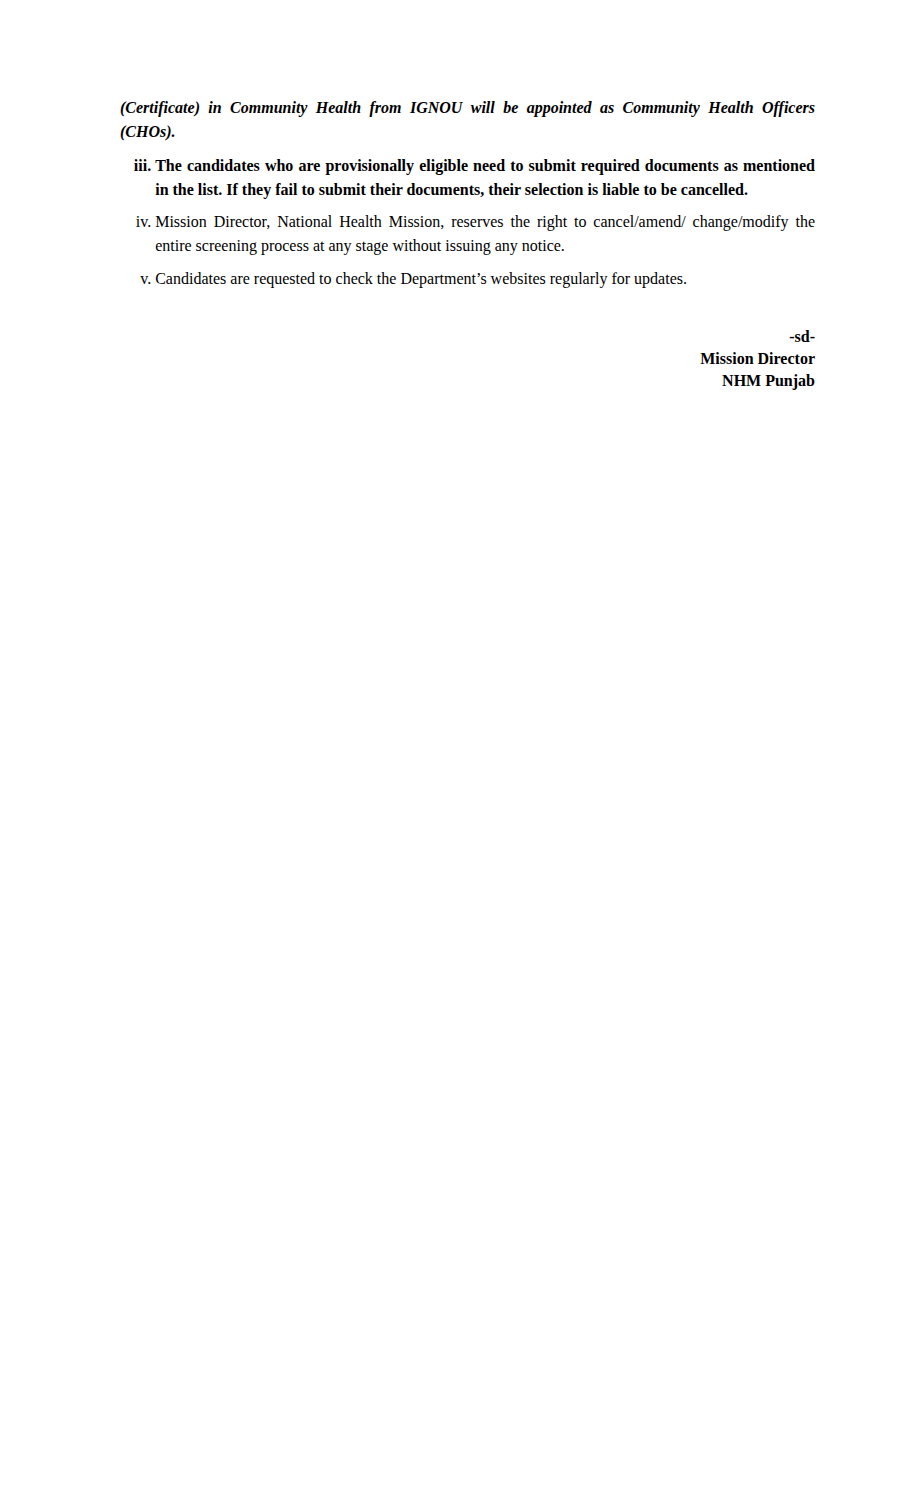(Certificate) in Community Health from IGNOU will be appointed as Community Health Officers (CHOs).
The candidates who are provisionally eligible need to submit required documents as mentioned in the list. If they fail to submit their documents, their selection is liable to be cancelled.
Mission Director, National Health Mission, reserves the right to cancel/amend/ change/modify the entire screening process at any stage without issuing any notice.
Candidates are requested to check the Department’s websites regularly for updates.
-sd-
Mission Director
NHM Punjab